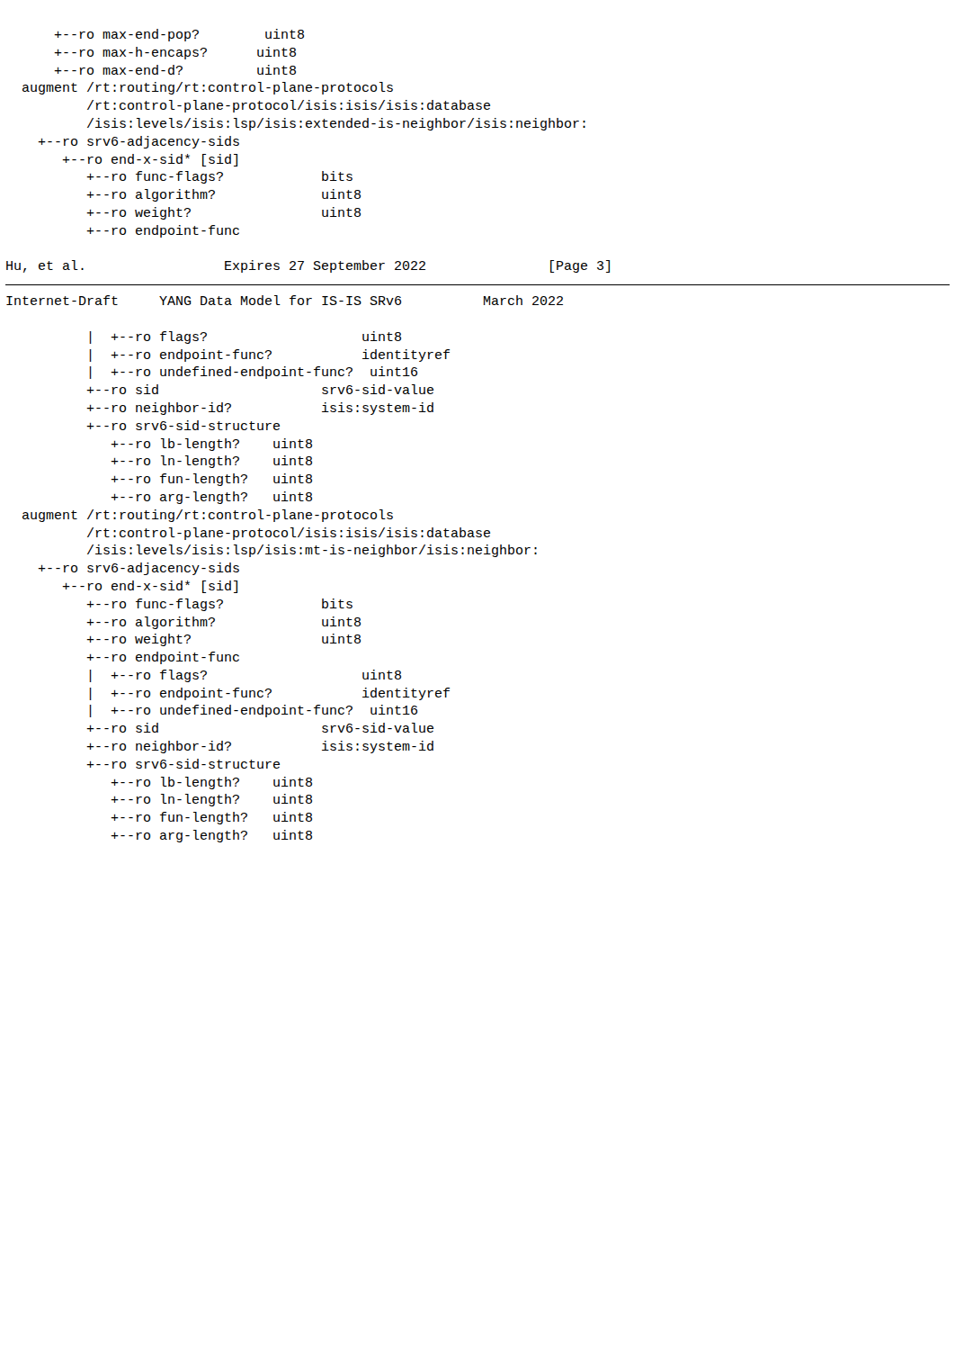+--ro max-end-pop?        uint8
      +--ro max-h-encaps?      uint8
      +--ro max-end-d?         uint8
  augment /rt:routing/rt:control-plane-protocols
          /rt:control-plane-protocol/isis:isis/isis:database
          /isis:levels/isis:lsp/isis:extended-is-neighbor/isis:neighbor:
    +--ro srv6-adjacency-sids
       +--ro end-x-sid* [sid]
          +--ro func-flags?            bits
          +--ro algorithm?             uint8
          +--ro weight?                uint8
          +--ro endpoint-func
Hu, et al. Expires 27 September 2022 [Page 3]
Internet-Draft YANG Data Model for IS-IS SRv6 March 2022
          |  +--ro flags?                   uint8
          |  +--ro endpoint-func?           identityref
          |  +--ro undefined-endpoint-func?  uint16
          +--ro sid                    srv6-sid-value
          +--ro neighbor-id?           isis:system-id
          +--ro srv6-sid-structure
             +--ro lb-length?    uint8
             +--ro ln-length?    uint8
             +--ro fun-length?   uint8
             +--ro arg-length?   uint8
  augment /rt:routing/rt:control-plane-protocols
          /rt:control-plane-protocol/isis:isis/isis:database
          /isis:levels/isis:lsp/isis:mt-is-neighbor/isis:neighbor:
    +--ro srv6-adjacency-sids
       +--ro end-x-sid* [sid]
          +--ro func-flags?            bits
          +--ro algorithm?             uint8
          +--ro weight?                uint8
          +--ro endpoint-func
          |  +--ro flags?                   uint8
          |  +--ro endpoint-func?           identityref
          |  +--ro undefined-endpoint-func?  uint16
          +--ro sid                    srv6-sid-value
          +--ro neighbor-id?           isis:system-id
          +--ro srv6-sid-structure
             +--ro lb-length?    uint8
             +--ro ln-length?    uint8
             +--ro fun-length?   uint8
             +--ro arg-length?   uint8